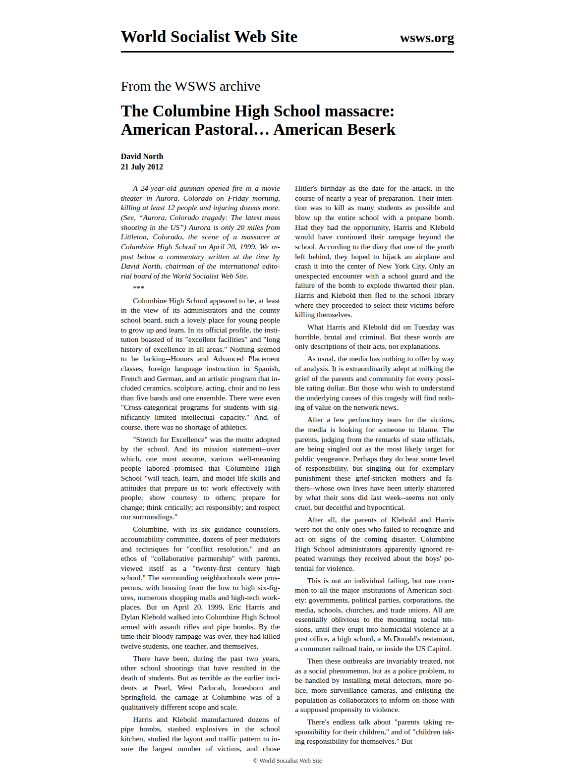World Socialist Web Site
wsws.org
From the WSWS archive
The Columbine High School massacre: American Pastoral… American Beserk
David North
21 July 2012
A 24-year-old gunman opened fire in a movie theater in Aurora, Colorado on Friday morning, killing at least 12 people and injuring dozens more. (See, “Aurora, Colorado tragedy: The latest mass shooting in the US”) Aurora is only 20 miles from Littleton, Colorado, the scene of a massacre at Columbine High School on April 20, 1999. We repost below a commentary written at the time by David North, chairman of the international editorial board of the World Socialist Web Site.
***
Columbine High School appeared to be, at least in the view of its administrators and the county school board, such a lovely place for young people to grow up and learn. In its official profile, the institution boasted of its "excellent facilities" and "long history of excellence in all areas." Nothing seemed to be lacking--Honors and Advanced Placement classes, foreign language instruction in Spanish, French and German, and an artistic program that included ceramics, sculpture, acting, choir and no less than five bands and one ensemble. There were even "Cross-categorical programs for students with significantly limited intellectual capacity." And, of course, there was no shortage of athletics.
"Stretch for Excellence" was the motto adopted by the school. And its mission statement--over which, one must assume, various well-meaning people labored--promised that Columbine High School "will teach, learn, and model life skills and attitudes that prepare us to: work effectively with people; show courtesy to others; prepare for change; think critically; act responsibly; and respect our surroundings."
Columbine, with its six guidance counselors, accountability committee, dozens of peer mediators and techniques for "conflict resolution," and an ethos of "collaborative partnership" with parents, viewed itself as a "twenty-first century high school." The surrounding neighborhoods were prosperous, with housing from the low to high six-figures, numerous shopping malls and high-tech workplaces. But on April 20, 1999, Eric Harris and Dylan Klebold walked into Columbine High School armed with assault rifles and pipe bombs. By the time their bloody rampage was over, they had killed twelve students, one teacher, and themselves.
There have been, during the past two years, other school shootings that have resulted in the death of students. But as terrible as the earlier incidents at Pearl, West Paducah, Jonesboro and Springfield, the carnage at Columbine was of a qualitatively different scope and scale.
Harris and Klebold manufactured dozens of pipe bombs, stashed explosives in the school kitchen, studied the layout and traffic pattern to insure the largest number of victims, and chose Hitler's birthday as the date for the attack, in the course of nearly a year of preparation. Their intention was to kill as many students as possible and blow up the entire school with a propane bomb. Had they had the opportunity, Harris and Klebold would have continued their rampage beyond the school. According to the diary that one of the youth left behind, they hoped to hijack an airplane and crash it into the center of New York City. Only an unexpected encounter with a school guard and the failure of the bomb to explode thwarted their plan. Harris and Klebold then fled to the school library where they proceeded to select their victims before killing themselves.
What Harris and Klebold did on Tuesday was horrible, brutal and criminal. But these words are only descriptions of their acts, not explanations.
As usual, the media has nothing to offer by way of analysis. It is extraordinarily adept at milking the grief of the parents and community for every possible rating dollar. But those who wish to understand the underlying causes of this tragedy will find nothing of value on the network news.
After a few perfunctory tears for the victims, the media is looking for someone to blame. The parents, judging from the remarks of state officials, are being singled out as the most likely target for public vengeance. Perhaps they do bear some level of responsibility, but singling out for exemplary punishment these grief-stricken mothers and fathers--whose own lives have been utterly shattered by what their sons did last week--seems not only cruel, but deceitful and hypocritical.
After all, the parents of Klebold and Harris were not the only ones who failed to recognize and act on signs of the coming disaster. Columbine High School administrators apparently ignored repeated warnings they received about the boys' potential for violence.
This is not an individual failing, but one common to all the major institutions of American society: governments, political parties, corporations, the media, schools, churches, and trade unions. All are essentially oblivious to the mounting social tensions, until they erupt into homicidal violence at a post office, a high school, a McDonald's restaurant, a commuter railroad train, or inside the US Capitol.
Then these outbreaks are invariably treated, not as a social phenomenon, but as a police problem, to be handled by installing metal detectors, more police, more surveillance cameras, and enlisting the population as collaborators to inform on those with a supposed propensity to violence.
There's endless talk about "parents taking responsibility for their children," and of "children taking responsibility for themselves." But
© World Socialist Web Site